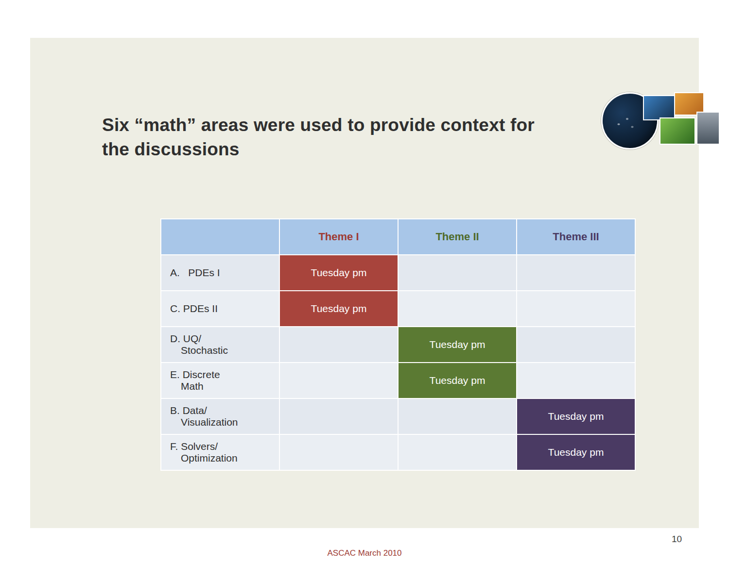Six “math” areas were used to provide context for the discussions
| | Theme I | Theme II | Theme III |
| --- | --- | --- | --- |
| A. PDEs I | Tuesday pm | | |
| C. PDEs II | Tuesday pm | | |
| D. UQ/ Stochastic | | Tuesday pm | |
| E. Discrete Math | | Tuesday pm | |
| B. Data/ Visualization | | | Tuesday pm |
| F. Solvers/ Optimization | | | Tuesday pm |
ASCAC March 2010
10